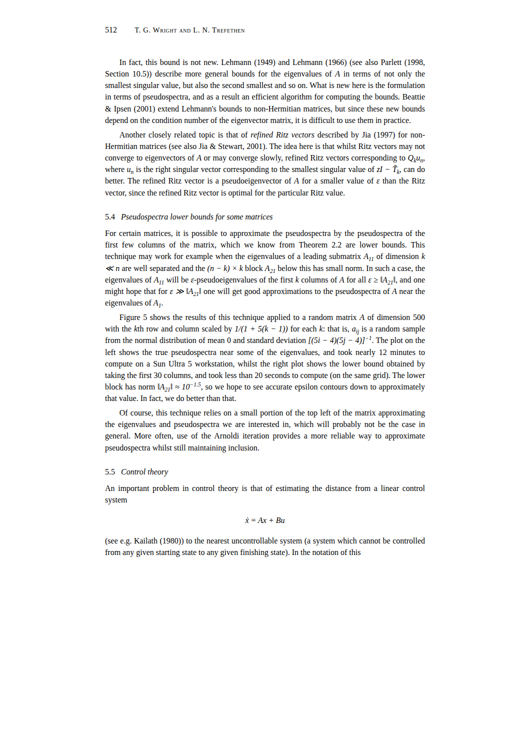512 T. G. Wright and L. N. Trefethen
In fact, this bound is not new. Lehmann (1949) and Lehmann (1966) (see also Parlett (1998, Section 10.5)) describe more general bounds for the eigenvalues of A in terms of not only the smallest singular value, but also the second smallest and so on. What is new here is the formulation in terms of pseudospectra, and as a result an efficient algorithm for computing the bounds. Beattie & Ipsen (2001) extend Lehmann's bounds to non-Hermitian matrices, but since these new bounds depend on the condition number of the eigenvector matrix, it is difficult to use them in practice.
Another closely related topic is that of refined Ritz vectors described by Jia (1997) for non-Hermitian matrices (see also Jia & Stewart, 2001). The idea here is that whilst Ritz vectors may not converge to eigenvectors of A or may converge slowly, refined Ritz vectors corresponding to Qkun, where un is the right singular vector corresponding to the smallest singular value of zI − T̃k, can do better. The refined Ritz vector is a pseudoeigenvector of A for a smaller value of ε than the Ritz vector, since the refined Ritz vector is optimal for the particular Ritz value.
5.4 Pseudospectra lower bounds for some matrices
For certain matrices, it is possible to approximate the pseudospectra by the pseudospectra of the first few columns of the matrix, which we know from Theorem 2.2 are lower bounds. This technique may work for example when the eigenvalues of a leading submatrix A11 of dimension k ≪ n are well separated and the (n − k) × k block A21 below this has small norm. In such a case, the eigenvalues of A11 will be ε-pseudoeigenvalues of the first k columns of A for all ε ≥ ‖A21‖, and one might hope that for ε ≫ ‖A21‖ one will get good approximations to the pseudospectra of A near the eigenvalues of A1.
Figure 5 shows the results of this technique applied to a random matrix A of dimension 500 with the kth row and column scaled by 1/(1 + 5(k − 1)) for each k: that is, aij is a random sample from the normal distribution of mean 0 and standard deviation [(5i − 4)(5j − 4)]−1. The plot on the left shows the true pseudospectra near some of the eigenvalues, and took nearly 12 minutes to compute on a Sun Ultra 5 workstation, whilst the right plot shows the lower bound obtained by taking the first 30 columns, and took less than 20 seconds to compute (on the same grid). The lower block has norm ‖A21‖ ≈ 10−1.5, so we hope to see accurate epsilon contours down to approximately that value. In fact, we do better than that.
Of course, this technique relies on a small portion of the top left of the matrix approximating the eigenvalues and pseudospectra we are interested in, which will probably not be the case in general. More often, use of the Arnoldi iteration provides a more reliable way to approximate pseudospectra whilst still maintaining inclusion.
5.5 Control theory
An important problem in control theory is that of estimating the distance from a linear control system
ẋ = Ax + Bu
(see e.g. Kailath (1980)) to the nearest uncontrollable system (a system which cannot be controlled from any given starting state to any given finishing state). In the notation of this